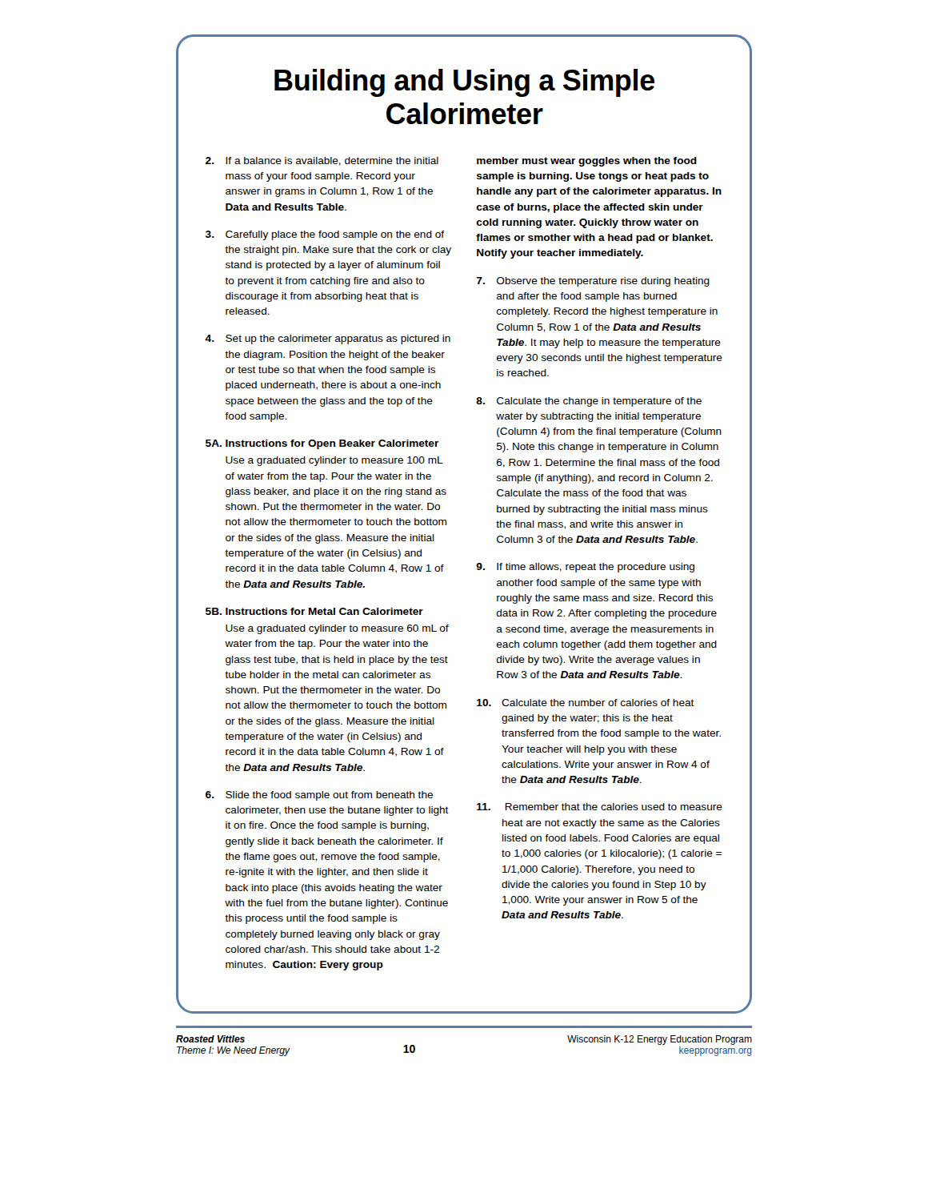Building and Using a Simple Calorimeter
2.
If a balance is available, determine the initial mass of your food sample. Record your answer in grams in Column 1, Row 1 of the Data and Results Table.
3.
Carefully place the food sample on the end of the straight pin. Make sure that the cork or clay stand is protected by a layer of aluminum foil to prevent it from catching fire and also to discourage it from absorbing heat that is released.
4.
Set up the calorimeter apparatus as pictured in the diagram. Position the height of the beaker or test tube so that when the food sample is placed underneath, there is about a one-inch space between the glass and the top of the food sample.
5A. Instructions for Open Beaker Calorimeter
Use a graduated cylinder to measure 100 mL of water from the tap. Pour the water in the glass beaker, and place it on the ring stand as shown. Put the thermometer in the water. Do not allow the thermometer to touch the bottom or the sides of the glass. Measure the initial temperature of the water (in Celsius) and record it in the data table Column 4, Row 1 of the Data and Results Table.
5B. Instructions for Metal Can Calorimeter
Use a graduated cylinder to measure 60 mL of water from the tap. Pour the water into the glass test tube, that is held in place by the test tube holder in the metal can calorimeter as shown. Put the thermometer in the water. Do not allow the thermometer to touch the bottom or the sides of the glass. Measure the initial temperature of the water (in Celsius) and record it in the data table Column 4, Row 1 of the Data and Results Table.
6.
Slide the food sample out from beneath the calorimeter, then use the butane lighter to light it on fire. Once the food sample is burning, gently slide it back beneath the calorimeter. If the flame goes out, remove the food sample, re-ignite it with the lighter, and then slide it back into place (this avoids heating the water with the fuel from the butane lighter). Continue this process until the food sample is completely burned leaving only black or gray colored char/ash. This should take about 1-2 minutes. Caution: Every group
member must wear goggles when the food sample is burning. Use tongs or heat pads to handle any part of the calorimeter apparatus. In case of burns, place the affected skin under cold running water. Quickly throw water on flames or smother with a head pad or blanket. Notify your teacher immediately.
7.
Observe the temperature rise during heating and after the food sample has burned completely. Record the highest temperature in Column 5, Row 1 of the Data and Results Table. It may help to measure the temperature every 30 seconds until the highest temperature is reached.
8.
Calculate the change in temperature of the water by subtracting the initial temperature (Column 4) from the final temperature (Column 5). Note this change in temperature in Column 6, Row 1. Determine the final mass of the food sample (if anything), and record in Column 2. Calculate the mass of the food that was burned by subtracting the initial mass minus the final mass, and write this answer in Column 3 of the Data and Results Table.
9.
If time allows, repeat the procedure using another food sample of the same type with roughly the same mass and size. Record this data in Row 2. After completing the procedure a second time, average the measurements in each column together (add them together and divide by two). Write the average values in Row 3 of the Data and Results Table.
10.
Calculate the number of calories of heat gained by the water; this is the heat transferred from the food sample to the water. Your teacher will help you with these calculations. Write your answer in Row 4 of the Data and Results Table.
11.
Remember that the calories used to measure heat are not exactly the same as the Calories listed on food labels. Food Calories are equal to 1,000 calories (or 1 kilocalorie); (1 calorie = 1/1,000 Calorie). Therefore, you need to divide the calories you found in Step 10 by 1,000. Write your answer in Row 5 of the Data and Results Table.
Roasted Vittles
Theme I: We Need Energy
10
Wisconsin K-12 Energy Education Program
keepprogram.org